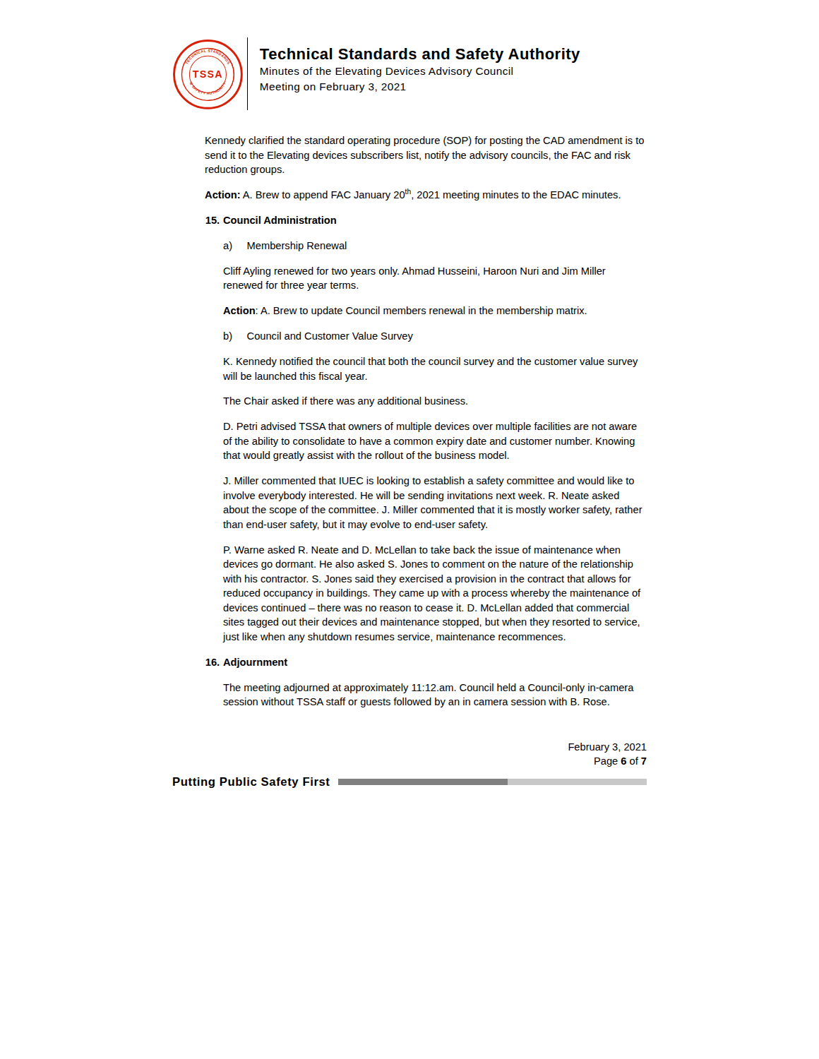TSSA TECHNICAL STANDARDS & SAFETY AUTHORITY
Technical Standards and Safety Authority
Minutes of the Elevating Devices Advisory Council
Meeting on February 3, 2021
Kennedy clarified the standard operating procedure (SOP) for posting the CAD amendment is to send it to the Elevating devices subscribers list, notify the advisory councils, the FAC and risk reduction groups.
Action: A. Brew to append FAC January 20th, 2021 meeting minutes to the EDAC minutes.
Council Administration
a) Membership Renewal
Cliff Ayling renewed for two years only. Ahmad Husseini, Haroon Nuri and Jim Miller renewed for three year terms.
Action: A. Brew to update Council members renewal in the membership matrix.
b) Council and Customer Value Survey
K. Kennedy notified the council that both the council survey and the customer value survey will be launched this fiscal year.
The Chair asked if there was any additional business.
D. Petri advised TSSA that owners of multiple devices over multiple facilities are not aware of the ability to consolidate to have a common expiry date and customer number. Knowing that would greatly assist with the rollout of the business model.
J. Miller commented that IUEC is looking to establish a safety committee and would like to involve everybody interested. He will be sending invitations next week. R. Neate asked about the scope of the committee. J. Miller commented that it is mostly worker safety, rather than end-user safety, but it may evolve to end-user safety.
P. Warne asked R. Neate and D. McLellan to take back the issue of maintenance when devices go dormant. He also asked S. Jones to comment on the nature of the relationship with his contractor. S. Jones said they exercised a provision in the contract that allows for reduced occupancy in buildings. They came up with a process whereby the maintenance of devices continued – there was no reason to cease it. D. McLellan added that commercial sites tagged out their devices and maintenance stopped, but when they resorted to service, just like when any shutdown resumes service, maintenance recommences.
Adjournment
The meeting adjourned at approximately 11:12.am. Council held a Council-only in-camera session without TSSA staff or guests followed by an in camera session with B. Rose.
February 3, 2021
Page 6 of 7
Putting Public Safety First